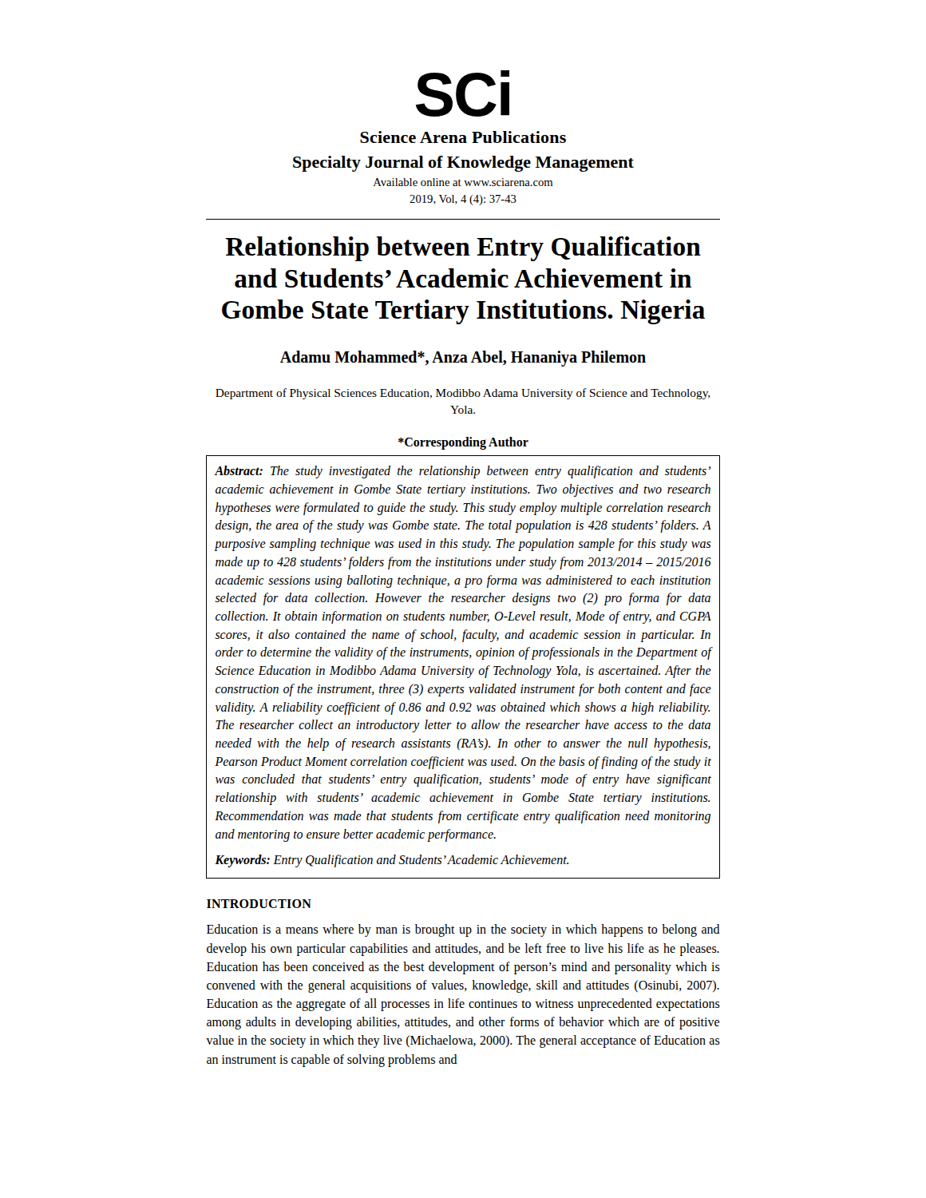SCi
Science Arena Publications
Specialty Journal of Knowledge Management
Available online at www.sciarena.com
2019, Vol, 4 (4): 37-43
Relationship between Entry Qualification and Students’ Academic Achievement in Gombe State Tertiary Institutions. Nigeria
Adamu Mohammed*, Anza Abel, Hananiya Philemon
Department of Physical Sciences Education, Modibbo Adama University of Science and Technology, Yola.
*Corresponding Author
Abstract: The study investigated the relationship between entry qualification and students’ academic achievement in Gombe State tertiary institutions. Two objectives and two research hypotheses were formulated to guide the study. This study employ multiple correlation research design, the area of the study was Gombe state. The total population is 428 students’ folders. A purposive sampling technique was used in this study. The population sample for this study was made up to 428 students’ folders from the institutions under study from 2013/2014 – 2015/2016 academic sessions using balloting technique, a pro forma was administered to each institution selected for data collection. However the researcher designs two (2) pro forma for data collection. It obtain information on students number, O-Level result, Mode of entry, and CGPA scores, it also contained the name of school, faculty, and academic session in particular. In order to determine the validity of the instruments, opinion of professionals in the Department of Science Education in Modibbo Adama University of Technology Yola, is ascertained. After the construction of the instrument, three (3) experts validated instrument for both content and face validity. A reliability coefficient of 0.86 and 0.92 was obtained which shows a high reliability. The researcher collect an introductory letter to allow the researcher have access to the data needed with the help of research assistants (RA’s). In other to answer the null hypothesis, Pearson Product Moment correlation coefficient was used. On the basis of finding of the study it was concluded that students’ entry qualification, students’ mode of entry have significant relationship with students’ academic achievement in Gombe State tertiary institutions. Recommendation was made that students from certificate entry qualification need monitoring and mentoring to ensure better academic performance.
Keywords: Entry Qualification and Students’ Academic Achievement.
INTRODUCTION
Education is a means where by man is brought up in the society in which happens to belong and develop his own particular capabilities and attitudes, and be left free to live his life as he pleases. Education has been conceived as the best development of person’s mind and personality which is convened with the general acquisitions of values, knowledge, skill and attitudes (Osinubi, 2007). Education as the aggregate of all processes in life continues to witness unprecedented expectations among adults in developing abilities, attitudes, and other forms of behavior which are of positive value in the society in which they live (Michaelowa, 2000). The general acceptance of Education as an instrument is capable of solving problems and